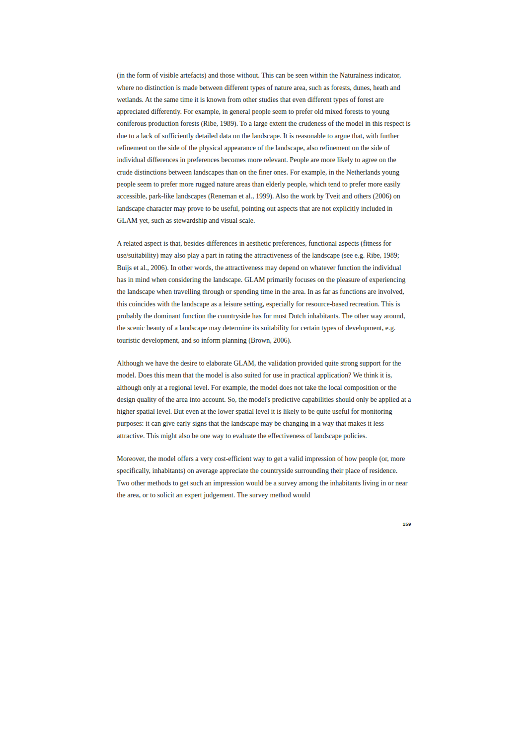(in the form of visible artefacts) and those without. This can be seen within the Naturalness indicator, where no distinction is made between different types of nature area, such as forests, dunes, heath and wetlands. At the same time it is known from other studies that even different types of forest are appreciated differently. For example, in general people seem to prefer old mixed forests to young coniferous production forests (Ribe, 1989). To a large extent the crudeness of the model in this respect is due to a lack of sufficiently detailed data on the landscape. It is reasonable to argue that, with further refinement on the side of the physical appearance of the landscape, also refinement on the side of individual differences in preferences becomes more relevant. People are more likely to agree on the crude distinctions between landscapes than on the finer ones. For example, in the Netherlands young people seem to prefer more rugged nature areas than elderly people, which tend to prefer more easily accessible, park-like landscapes (Reneman et al., 1999). Also the work by Tveit and others (2006) on landscape character may prove to be useful, pointing out aspects that are not explicitly included in GLAM yet, such as stewardship and visual scale.
A related aspect is that, besides differences in aesthetic preferences, functional aspects (fitness for use/suitability) may also play a part in rating the attractiveness of the landscape (see e.g. Ribe, 1989; Buijs et al., 2006). In other words, the attractiveness may depend on whatever function the individual has in mind when considering the landscape. GLAM primarily focuses on the pleasure of experiencing the landscape when travelling through or spending time in the area. In as far as functions are involved, this coincides with the landscape as a leisure setting, especially for resource-based recreation. This is probably the dominant function the countryside has for most Dutch inhabitants. The other way around, the scenic beauty of a landscape may determine its suitability for certain types of development, e.g. touristic development, and so inform planning (Brown, 2006).
Although we have the desire to elaborate GLAM, the validation provided quite strong support for the model. Does this mean that the model is also suited for use in practical application? We think it is, although only at a regional level. For example, the model does not take the local composition or the design quality of the area into account. So, the model's predictive capabilities should only be applied at a higher spatial level. But even at the lower spatial level it is likely to be quite useful for monitoring purposes: it can give early signs that the landscape may be changing in a way that makes it less attractive. This might also be one way to evaluate the effectiveness of landscape policies.
Moreover, the model offers a very cost-efficient way to get a valid impression of how people (or, more specifically, inhabitants) on average appreciate the countryside surrounding their place of residence. Two other methods to get such an impression would be a survey among the inhabitants living in or near the area, or to solicit an expert judgement. The survey method would
159